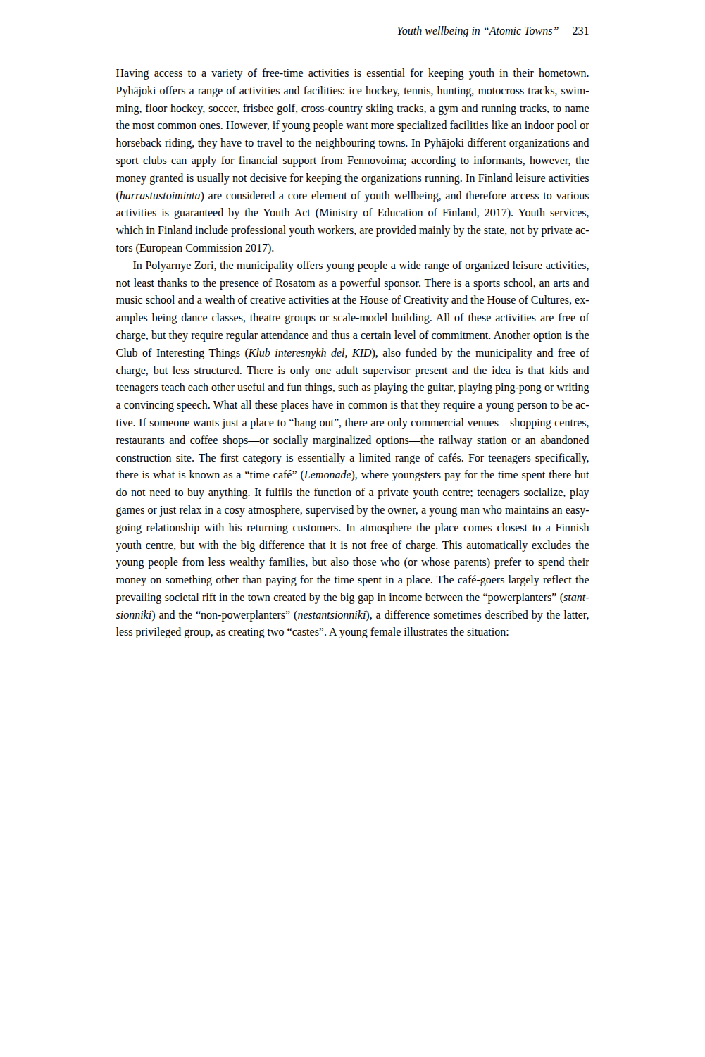Youth wellbeing in “Atomic Towns”231
Having access to a variety of free-time activities is essential for keeping youth in their hometown. Pyhäjoki offers a range of activities and facilities: ice hockey, tennis, hunting, motocross tracks, swimming, floor hockey, soccer, frisbee golf, cross-country skiing tracks, a gym and running tracks, to name the most common ones. However, if young people want more specialized facilities like an indoor pool or horseback riding, they have to travel to the neighbouring towns. In Pyhäjoki different organizations and sport clubs can apply for financial support from Fennovoima; according to informants, however, the money granted is usually not decisive for keeping the organizations running. In Finland leisure activities (harrastustoiminta) are considered a core element of youth wellbeing, and therefore access to various activities is guaranteed by the Youth Act (Ministry of Education of Finland, 2017). Youth services, which in Finland include professional youth workers, are provided mainly by the state, not by private actors (European Commission 2017).
In Polyarnye Zori, the municipality offers young people a wide range of organized leisure activities, not least thanks to the presence of Rosatom as a powerful sponsor. There is a sports school, an arts and music school and a wealth of creative activities at the House of Creativity and the House of Cultures, examples being dance classes, theatre groups or scale-model building. All of these activities are free of charge, but they require regular attendance and thus a certain level of commitment. Another option is the Club of Interesting Things (Klub interesnykh del, KID), also funded by the municipality and free of charge, but less structured. There is only one adult supervisor present and the idea is that kids and teenagers teach each other useful and fun things, such as playing the guitar, playing ping-pong or writing a convincing speech. What all these places have in common is that they require a young person to be active. If someone wants just a place to “hang out”, there are only commercial venues—shopping centres, restaurants and coffee shops—or socially marginalized options—the railway station or an abandoned construction site. The first category is essentially a limited range of cafés. For teenagers specifically, there is what is known as a “time café” (Lemonade), where youngsters pay for the time spent there but do not need to buy anything. It fulfils the function of a private youth centre; teenagers socialize, play games or just relax in a cosy atmosphere, supervised by the owner, a young man who maintains an easy-going relationship with his returning customers. In atmosphere the place comes closest to a Finnish youth centre, but with the big difference that it is not free of charge. This automatically excludes the young people from less wealthy families, but also those who (or whose parents) prefer to spend their money on something other than paying for the time spent in a place. The café-goers largely reflect the prevailing societal rift in the town created by the big gap in income between the “powerplanters” (stantsionniki) and the “non-powerplanters” (nestantsionniki), a difference sometimes described by the latter, less privileged group, as creating two “castes”. A young female illustrates the situation: